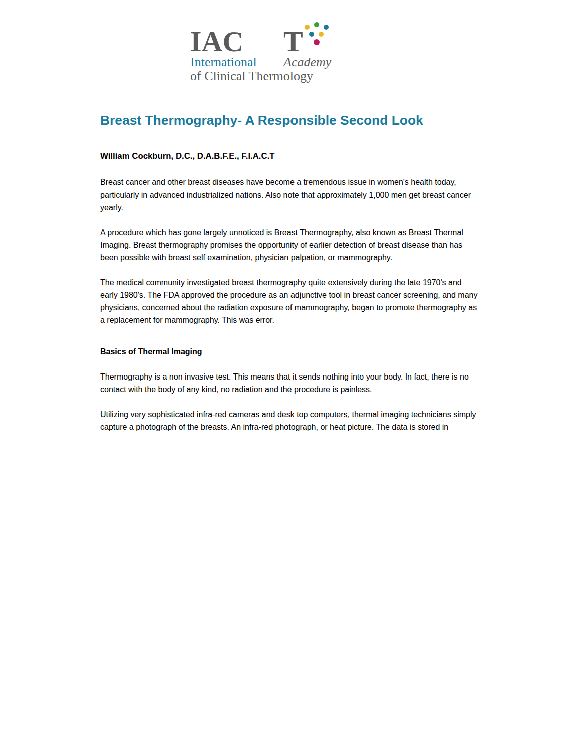IAC T International Academy of Clinical Thermology
Breast Thermography- A Responsible Second Look
William Cockburn, D.C., D.A.B.F.E., F.I.A.C.T
Breast cancer and other breast diseases have become a tremendous issue in women's health today, particularly in advanced industrialized nations. Also note that approximately 1,000 men get breast cancer yearly.
A procedure which has gone largely unnoticed is Breast Thermography, also known as Breast Thermal Imaging. Breast thermography promises the opportunity of earlier detection of breast disease than has been possible with breast self examination, physician palpation, or mammography.
The medical community investigated breast thermography quite extensively during the late 1970's and early 1980's. The FDA approved the procedure as an adjunctive tool in breast cancer screening, and many physicians, concerned about the radiation exposure of mammography, began to promote thermography as a replacement for mammography. This was error.
Basics of Thermal Imaging
Thermography is a non invasive test. This means that it sends nothing into your body. In fact, there is no contact with the body of any kind, no radiation and the procedure is painless.
Utilizing very sophisticated infra-red cameras and desk top computers, thermal imaging technicians simply capture a photograph of the breasts. An infra-red photograph, or heat picture. The data is stored in